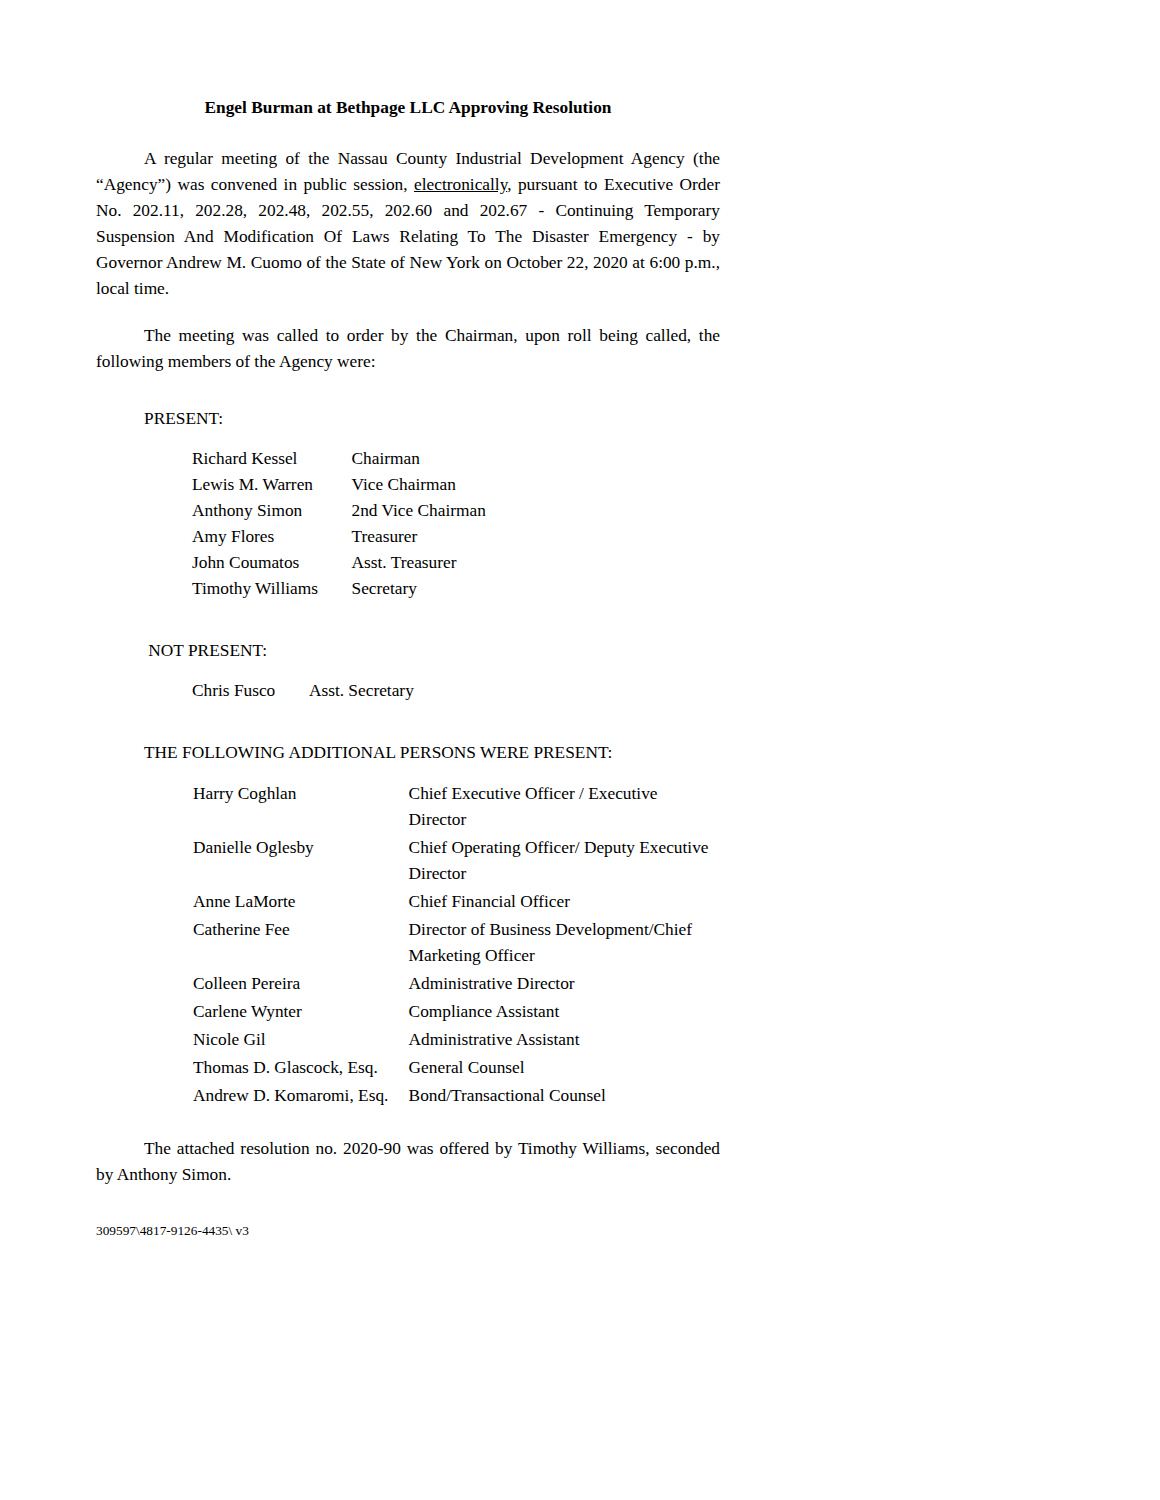Engel Burman at Bethpage LLC Approving Resolution
A regular meeting of the Nassau County Industrial Development Agency (the “Agency”) was convened in public session, electronically, pursuant to Executive Order No. 202.11, 202.28, 202.48, 202.55, 202.60 and 202.67 - Continuing Temporary Suspension And Modification Of Laws Relating To The Disaster Emergency - by Governor Andrew M. Cuomo of the State of New York on October 22, 2020 at 6:00 p.m., local time.
The meeting was called to order by the Chairman, upon roll being called, the following members of the Agency were:
PRESENT:
| Richard Kessel | Chairman |
| Lewis M. Warren | Vice Chairman |
| Anthony Simon | 2nd Vice Chairman |
| Amy Flores | Treasurer |
| John Coumatos | Asst. Treasurer |
| Timothy Williams | Secretary |
NOT PRESENT:
| Chris Fusco | Asst. Secretary |
THE FOLLOWING ADDITIONAL PERSONS WERE PRESENT:
| Harry Coghlan | Chief Executive Officer / Executive Director |
| Danielle Oglesby | Chief Operating Officer/ Deputy Executive Director |
| Anne LaMorte | Chief Financial Officer |
| Catherine Fee | Director of Business Development/Chief Marketing Officer |
| Colleen Pereira | Administrative Director |
| Carlene Wynter | Compliance Assistant |
| Nicole Gil | Administrative Assistant |
| Thomas D. Glascock, Esq. | General Counsel |
| Andrew D. Komaromi, Esq. | Bond/Transactional Counsel |
The attached resolution no. 2020-90 was offered by Timothy Williams, seconded by Anthony Simon.
309597\4817-9126-4435\ v3